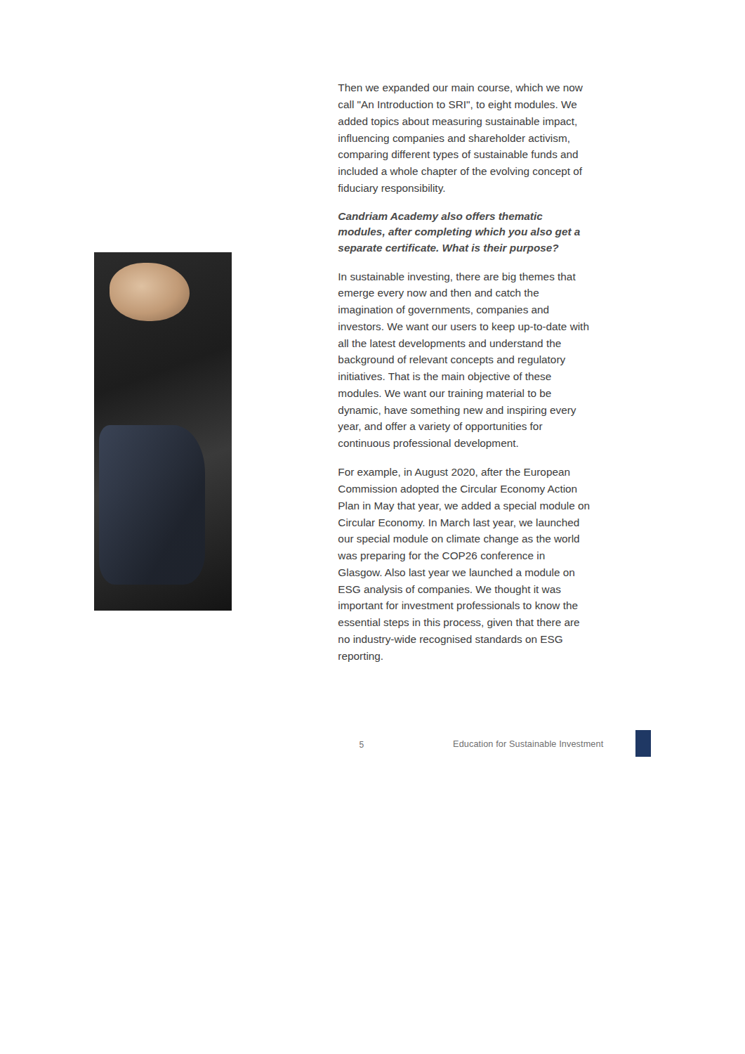Then we expanded our main course, which we now call "An Introduction to SRI", to eight modules. We added topics about measuring sustainable impact, influencing companies and shareholder activism, comparing different types of sustainable funds and included a whole chapter of the evolving concept of fiduciary responsibility.
Candriam Academy also offers thematic modules, after completing which you also get a separate certificate. What is their purpose?
In sustainable investing, there are big themes that emerge every now and then and catch the imagination of governments, companies and investors. We want our users to keep up-to-date with all the latest developments and understand the background of relevant concepts and regulatory initiatives. That is the main objective of these modules. We want our training material to be dynamic, have something new and inspiring every year, and offer a variety of opportunities for continuous professional development.
For example, in August 2020, after the European Commission adopted the Circular Economy Action Plan in May that year, we added a special module on Circular Economy. In March last year, we launched our special module on climate change as the world was preparing for the COP26 conference in Glasgow. Also last year we launched a module on ESG analysis of companies. We thought it was important for investment professionals to know the essential steps in this process, given that there are no industry-wide recognised standards on ESG reporting.
5
Education for Sustainable Investment